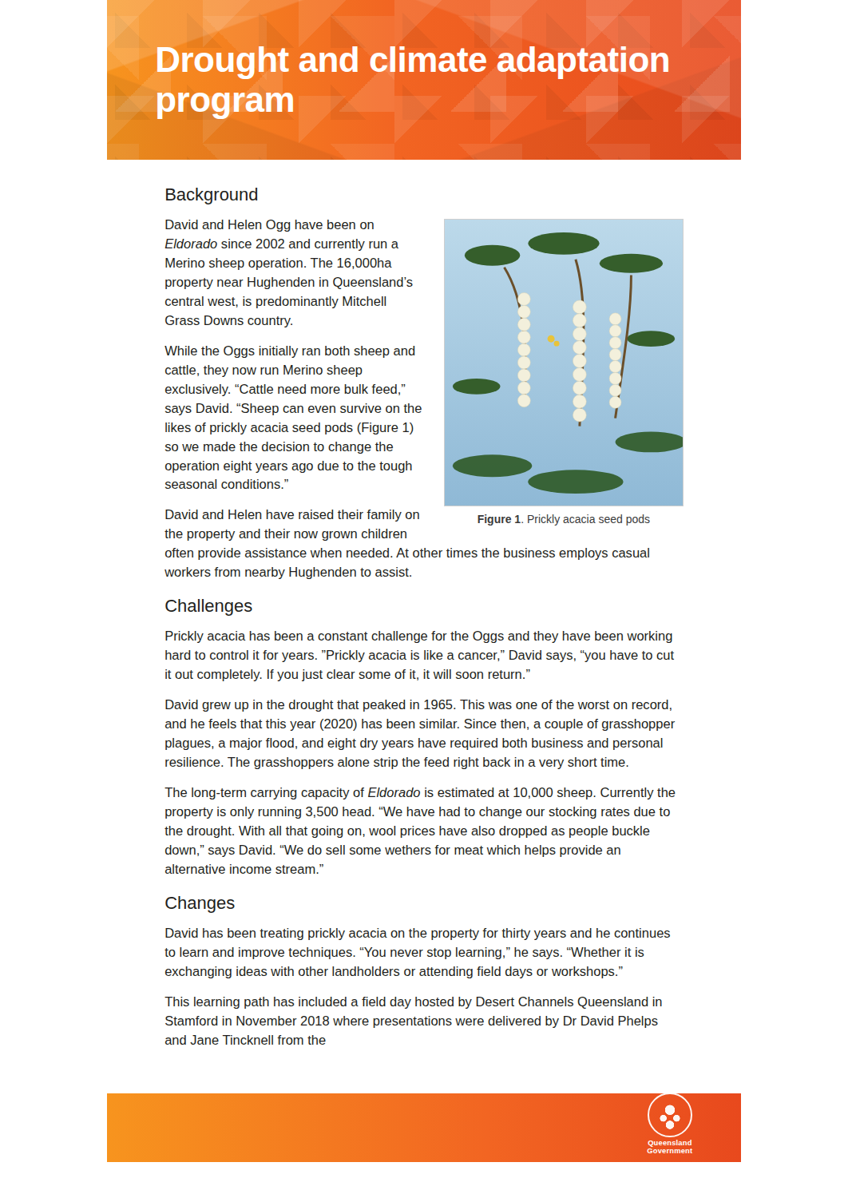Drought and climate adaptation program
Background
Figure 1. Prickly acacia seed pods
David and Helen Ogg have been on Eldorado since 2002 and currently run a Merino sheep operation. The 16,000ha property near Hughenden in Queensland’s central west, is predominantly Mitchell Grass Downs country.
While the Oggs initially ran both sheep and cattle, they now run Merino sheep exclusively. “Cattle need more bulk feed,” says David. “Sheep can even survive on the likes of prickly acacia seed pods (Figure 1) so we made the decision to change the operation eight years ago due to the tough seasonal conditions.”
David and Helen have raised their family on the property and their now grown children often provide assistance when needed. At other times the business employs casual workers from nearby Hughenden to assist.
Challenges
Prickly acacia has been a constant challenge for the Oggs and they have been working hard to control it for years. ”Prickly acacia is like a cancer,” David says, “you have to cut it out completely. If you just clear some of it, it will soon return.”
David grew up in the drought that peaked in 1965. This was one of the worst on record, and he feels that this year (2020) has been similar. Since then, a couple of grasshopper plagues, a major flood, and eight dry years have required both business and personal resilience. The grasshoppers alone strip the feed right back in a very short time.
The long-term carrying capacity of Eldorado is estimated at 10,000 sheep. Currently the property is only running 3,500 head. “We have had to change our stocking rates due to the drought. With all that going on, wool prices have also dropped as people buckle down,” says David. “We do sell some wethers for meat which helps provide an alternative income stream.”
Changes
David has been treating prickly acacia on the property for thirty years and he continues to learn and improve techniques. “You never stop learning,” he says. “Whether it is exchanging ideas with other landholders or attending field days or workshops.”
This learning path has included a field day hosted by Desert Channels Queensland in Stamford in November 2018 where presentations were delivered by Dr David Phelps and Jane Tincknell from the
Queensland
Government